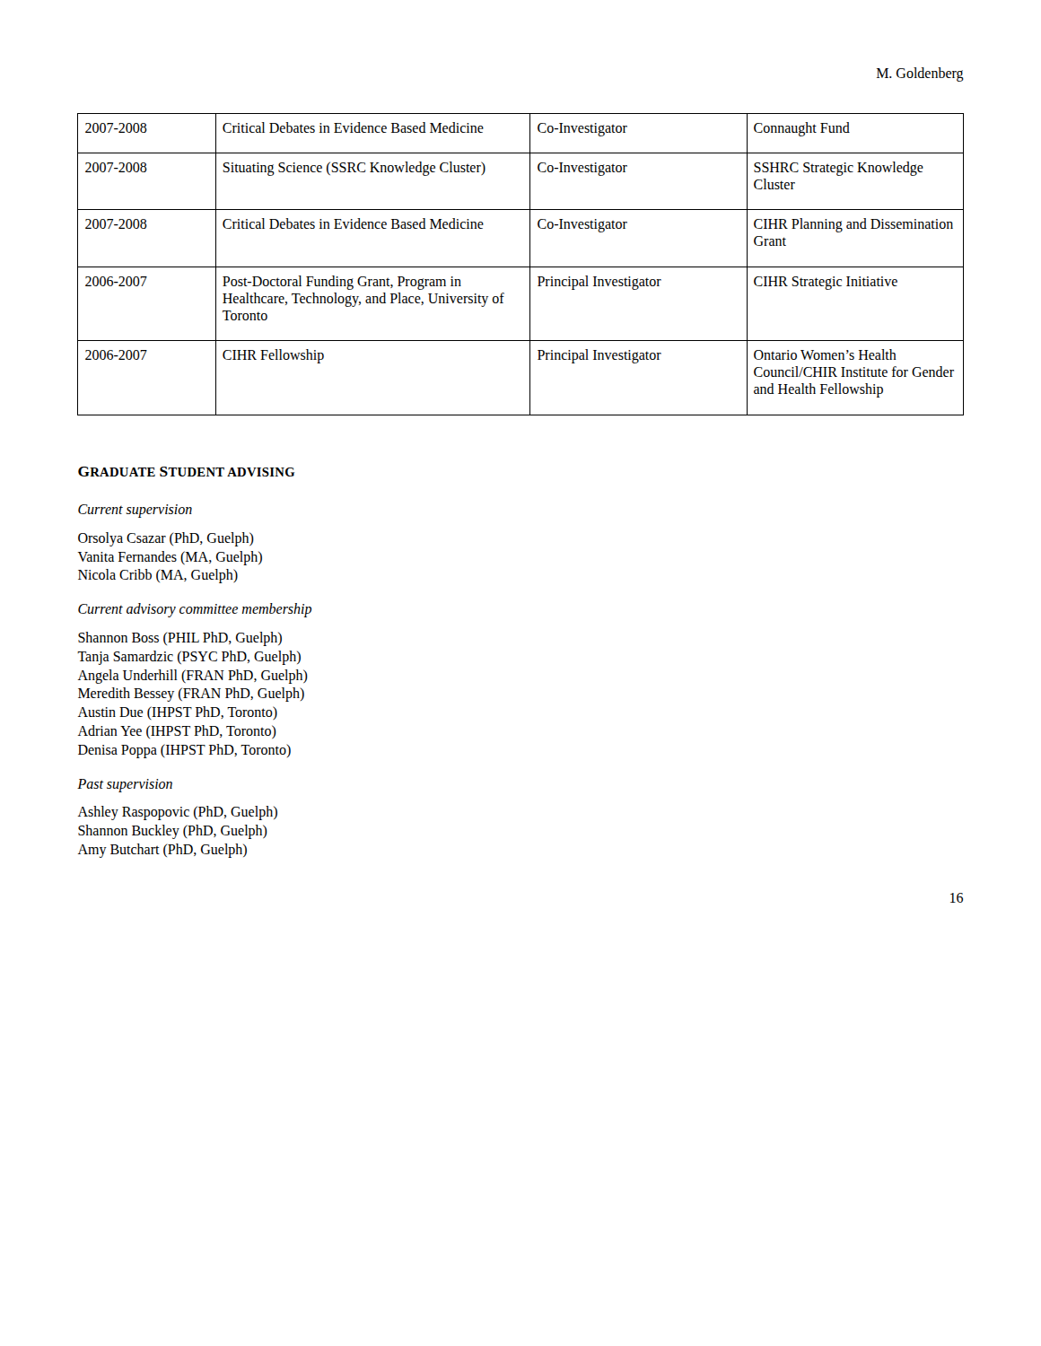M. Goldenberg
| 2007-2008 | Critical Debates in Evidence Based Medicine | Co-Investigator | Connaught Fund |
| 2007-2008 | Situating Science (SSRC Knowledge Cluster) | Co-Investigator | SSHRC Strategic Knowledge Cluster |
| 2007-2008 | Critical Debates in Evidence Based Medicine | Co-Investigator | CIHR Planning and Dissemination Grant |
| 2006-2007 | Post-Doctoral Funding Grant, Program in Healthcare, Technology, and Place, University of Toronto | Principal Investigator | CIHR Strategic Initiative |
| 2006-2007 | CIHR Fellowship | Principal Investigator | Ontario Women’s Health Council/CHIR Institute for Gender and Health Fellowship |
GRADUATE STUDENT ADVISING
Current supervision
Orsolya Csazar (PhD, Guelph)
Vanita Fernandes (MA, Guelph)
Nicola Cribb (MA, Guelph)
Current advisory committee membership
Shannon Boss (PHIL PhD, Guelph)
Tanja Samardzic (PSYC PhD, Guelph)
Angela Underhill (FRAN PhD, Guelph)
Meredith Bessey (FRAN PhD, Guelph)
Austin Due (IHPST PhD, Toronto)
Adrian Yee (IHPST PhD, Toronto)
Denisa Poppa (IHPST PhD, Toronto)
Past supervision
Ashley Raspopovic (PhD, Guelph)
Shannon Buckley (PhD, Guelph)
Amy Butchart (PhD, Guelph)
16